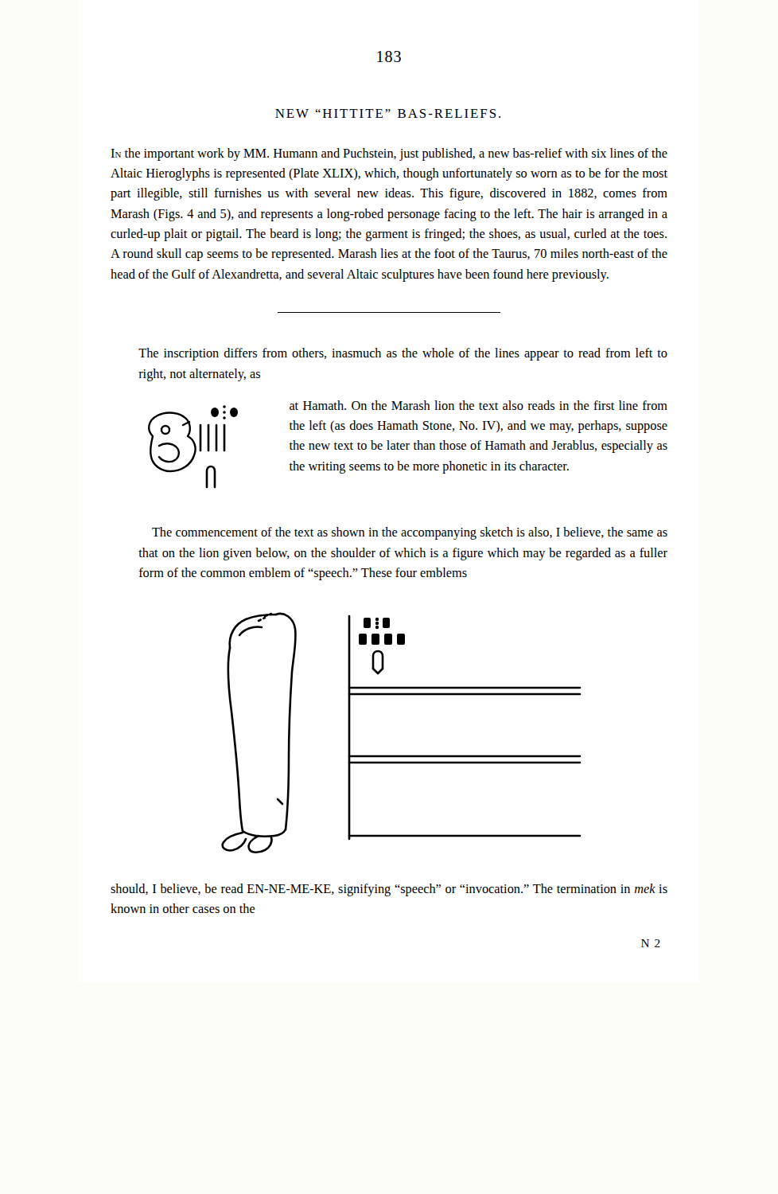183
NEW “HITTITE” BAS-RELIEFS.
In the important work by MM. Humann and Puchstein, just published, a new bas-relief with six lines of the Altaic Hieroglyphs is represented (Plate XLIX), which, though unfortunately so worn as to be for the most part illegible, still furnishes us with several new ideas. This figure, discovered in 1882, comes from Marash (Figs. 4 and 5), and represents a long-robed personage facing to the left. The hair is arranged in a curled-up plait or pigtail. The beard is long; the garment is fringed; the shoes, as usual, curled at the toes. A round skull cap seems to be represented. Marash lies at the foot of the Taurus, 70 miles north-east of the head of the Gulf of Alexandretta, and several Altaic sculptures have been found here previously.
The inscription differs from others, inasmuch as the whole of the lines appear to read from left to right, not alternately, as
at Hamath. On the Marash lion the text also reads in the first line from the left (as does Hamath Stone, No. IV), and we may, perhaps, suppose the new text to be later than those of Hamath and Jerablus, especially as the writing seems to be more phonetic in its character.
The commencement of the text as shown in the accompanying sketch is also, I believe, the same as that on the lion given below, on the shoulder of which is a figure which may be regarded as a fuller form of the common emblem of “speech.” These four emblems
should, I believe, be read EN-NE-ME-KE, signifying “speech” or “invocation.” The termination in mek is known in other cases on the
N 2